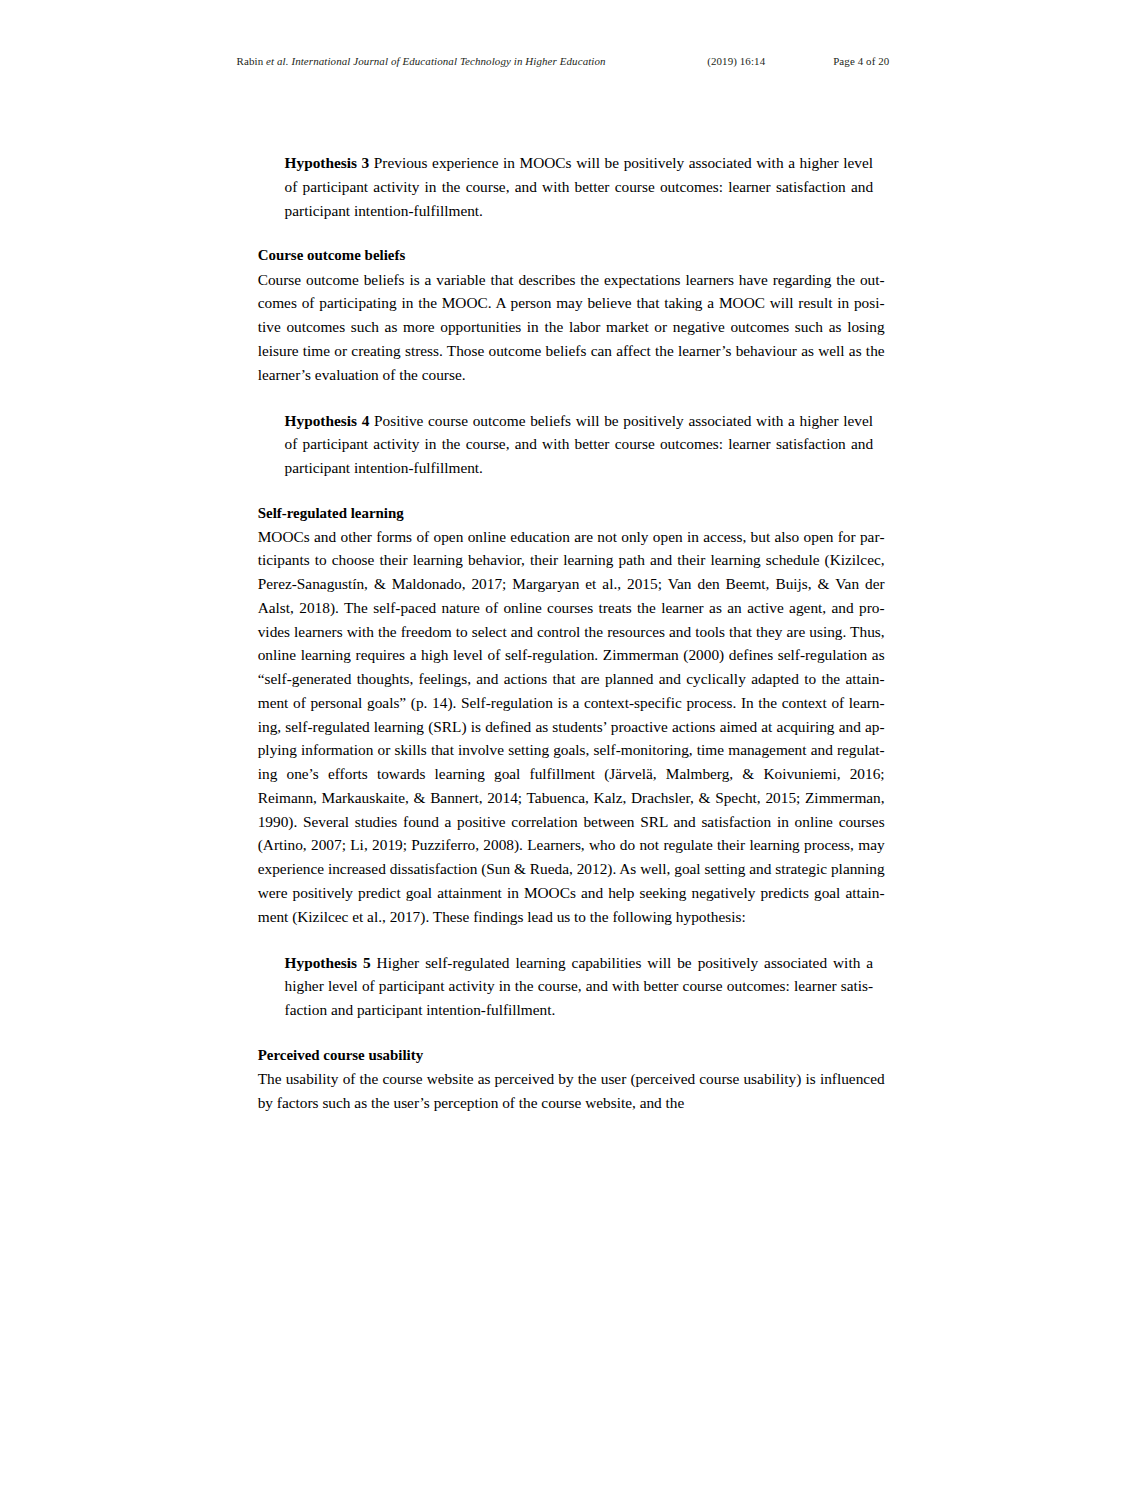Rabin et al. International Journal of Educational Technology in Higher Education (2019) 16:14 Page 4 of 20
Hypothesis 3 Previous experience in MOOCs will be positively associated with a higher level of participant activity in the course, and with better course outcomes: learner satisfaction and participant intention-fulfillment.
Course outcome beliefs
Course outcome beliefs is a variable that describes the expectations learners have regarding the outcomes of participating in the MOOC. A person may believe that taking a MOOC will result in positive outcomes such as more opportunities in the labor market or negative outcomes such as losing leisure time or creating stress. Those outcome beliefs can affect the learner’s behaviour as well as the learner’s evaluation of the course.
Hypothesis 4 Positive course outcome beliefs will be positively associated with a higher level of participant activity in the course, and with better course outcomes: learner satisfaction and participant intention-fulfillment.
Self-regulated learning
MOOCs and other forms of open online education are not only open in access, but also open for participants to choose their learning behavior, their learning path and their learning schedule (Kizilcec, Perez-Sanagustín, & Maldonado, 2017; Margaryan et al., 2015; Van den Beemt, Buijs, & Van der Aalst, 2018). The self-paced nature of online courses treats the learner as an active agent, and provides learners with the freedom to select and control the resources and tools that they are using. Thus, online learning requires a high level of self-regulation. Zimmerman (2000) defines self-regulation as “self-generated thoughts, feelings, and actions that are planned and cyclically adapted to the attainment of personal goals” (p. 14). Self-regulation is a context-specific process. In the context of learning, self-regulated learning (SRL) is defined as students’ proactive actions aimed at acquiring and applying information or skills that involve setting goals, self-monitoring, time management and regulating one’s efforts towards learning goal fulfillment (Järvelä, Malmberg, & Koivuniemi, 2016; Reimann, Markauskaite, & Bannert, 2014; Tabuenca, Kalz, Drachsler, & Specht, 2015; Zimmerman, 1990). Several studies found a positive correlation between SRL and satisfaction in online courses (Artino, 2007; Li, 2019; Puzziferro, 2008). Learners, who do not regulate their learning process, may experience increased dissatisfaction (Sun & Rueda, 2012). As well, goal setting and strategic planning were positively predict goal attainment in MOOCs and help seeking negatively predicts goal attainment (Kizilcec et al., 2017). These findings lead us to the following hypothesis:
Hypothesis 5 Higher self-regulated learning capabilities will be positively associated with a higher level of participant activity in the course, and with better course outcomes: learner satisfaction and participant intention-fulfillment.
Perceived course usability
The usability of the course website as perceived by the user (perceived course usability) is influenced by factors such as the user’s perception of the course website, and the